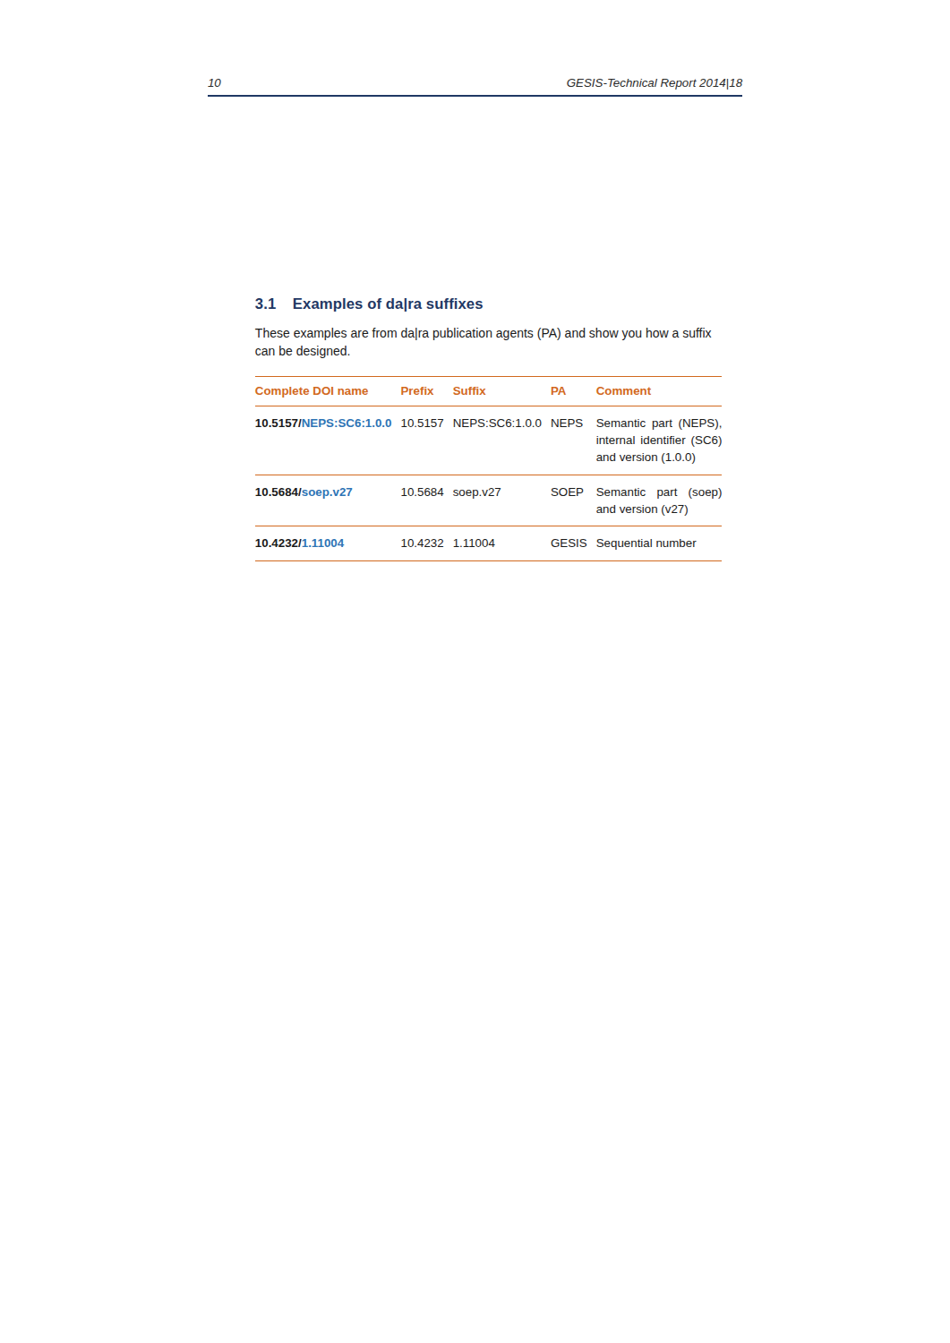10 GESIS-Technical Report 2014|18
3.1 Examples of da|ra suffixes
These examples are from da|ra publication agents (PA) and show you how a suffix can be designed.
| Complete DOI name | Prefix | Suffix | PA | Comment |
| --- | --- | --- | --- | --- |
| 10.5157/ NEPS:SC6:1.0.0 | 10.5157 | NEPS:SC6:1.0.0 | NEPS | Semantic part (NEPS), internal identifier (SC6) and version (1.0.0) |
| 10.5684/ soep.v27 | 10.5684 | soep.v27 | SOEP | Semantic part (soep) and version (v27) |
| 10.4232/ 1.11004 | 10.4232 | 1.11004 | GESIS | Sequential number |